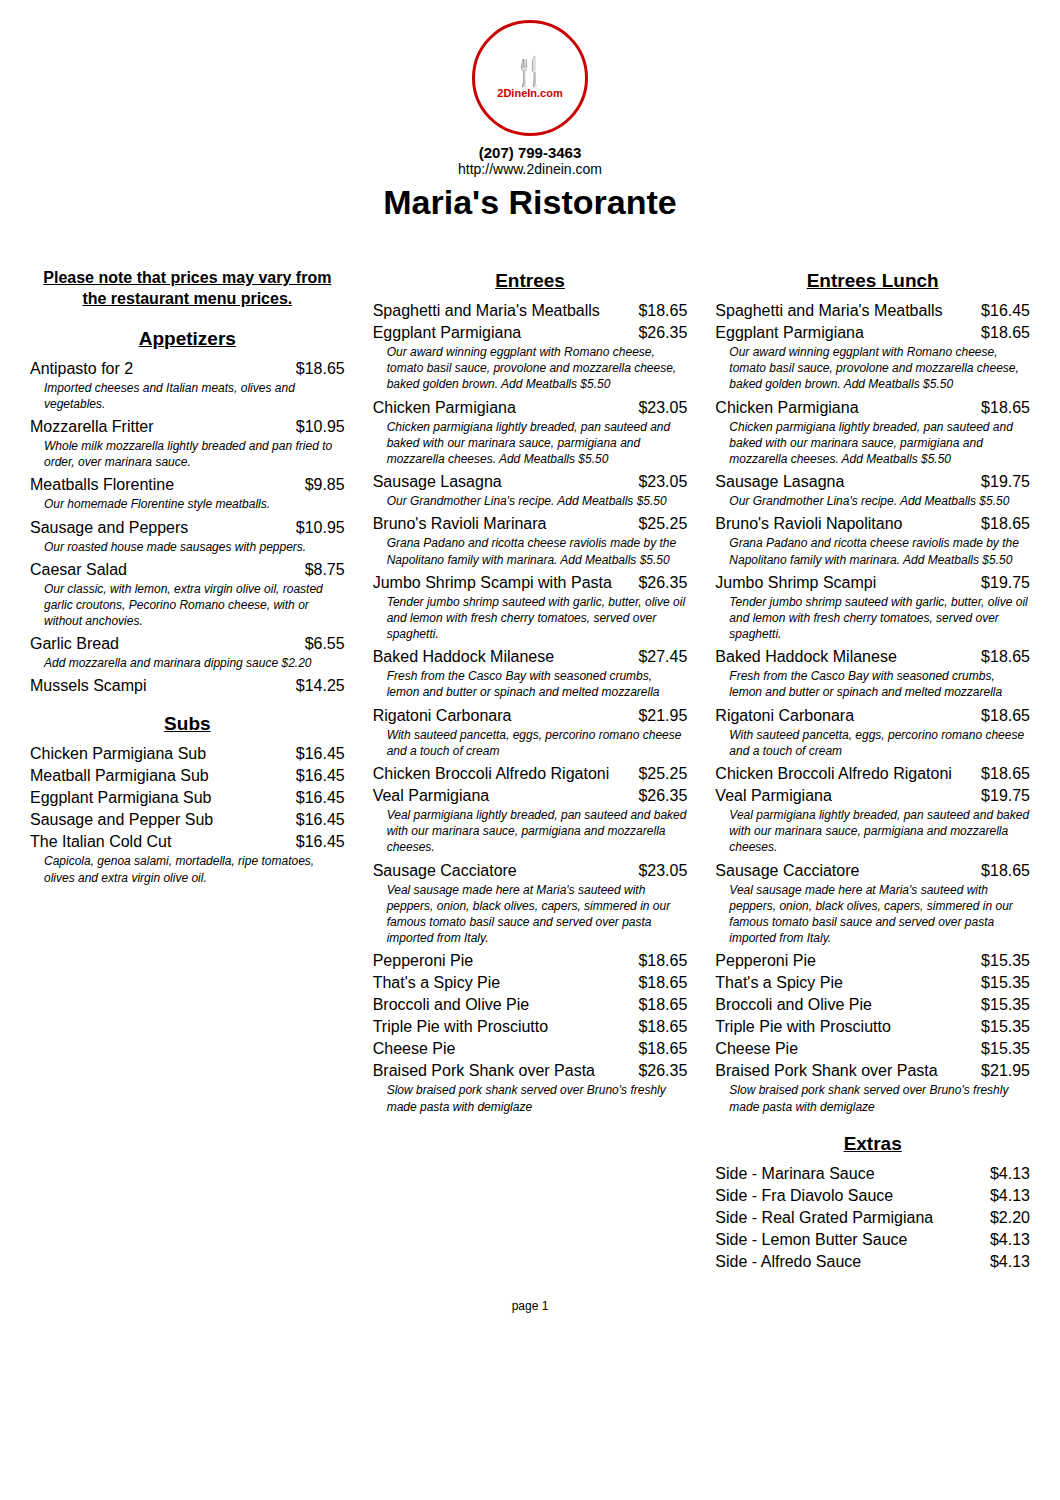🍴 2DineIn.com
(207) 799-3463
http://www.2dinein.com
Maria's Ristorante
Please note that prices may vary from the restaurant menu prices.
Appetizers
Antipasto for 2$18.65
Imported cheeses and Italian meats, olives and vegetables.
Mozzarella Fritter$10.95
Whole milk mozzarella lightly breaded and pan fried to order, over marinara sauce.
Meatballs Florentine$9.85
Our homemade Florentine style meatballs.
Sausage and Peppers$10.95
Our roasted house made sausages with peppers.
Caesar Salad$8.75
Our classic, with lemon, extra virgin olive oil, roasted garlic croutons, Pecorino Romano cheese, with or without anchovies.
Garlic Bread$6.55
Add mozzarella and marinara dipping sauce $2.20
Mussels Scampi$14.25
Subs
Chicken Parmigiana Sub$16.45
Meatball Parmigiana Sub$16.45
Eggplant Parmigiana Sub$16.45
Sausage and Pepper Sub$16.45
The Italian Cold Cut$16.45
Capicola, genoa salami, mortadella, ripe tomatoes, olives and extra virgin olive oil.
Entrees
Spaghetti and Maria's Meatballs$18.65
Eggplant Parmigiana$26.35
Our award winning eggplant with Romano cheese, tomato basil sauce, provolone and mozzarella cheese, baked golden brown. Add Meatballs $5.50
Chicken Parmigiana$23.05
Chicken parmigiana lightly breaded, pan sauteed and baked with our marinara sauce, parmigiana and mozzarella cheeses. Add Meatballs $5.50
Sausage Lasagna$23.05
Our Grandmother Lina's recipe. Add Meatballs $5.50
Bruno's Ravioli Marinara$25.25
Grana Padano and ricotta cheese raviolis made by the Napolitano family with marinara. Add Meatballs $5.50
Jumbo Shrimp Scampi with Pasta$26.35
Tender jumbo shrimp sauteed with garlic, butter, olive oil and lemon with fresh cherry tomatoes, served over spaghetti.
Baked Haddock Milanese$27.45
Fresh from the Casco Bay with seasoned crumbs, lemon and butter or spinach and melted mozzarella
Rigatoni Carbonara$21.95
With sauteed pancetta, eggs, percorino romano cheese and a touch of cream
Chicken Broccoli Alfredo Rigatoni$25.25
Veal Parmigiana$26.35
Veal parmigiana lightly breaded, pan sauteed and baked with our marinara sauce, parmigiana and mozzarella cheeses.
Sausage Cacciatore$23.05
Veal sausage made here at Maria's sauteed with peppers, onion, black olives, capers, simmered in our famous tomato basil sauce and served over pasta imported from Italy.
Pepperoni Pie$18.65
That's a Spicy Pie$18.65
Broccoli and Olive Pie$18.65
Triple Pie with Prosciutto$18.65
Cheese Pie$18.65
Braised Pork Shank over Pasta$26.35
Slow braised pork shank served over Bruno's freshly made pasta with demiglaze
Entrees Lunch
Spaghetti and Maria's Meatballs$16.45
Eggplant Parmigiana$18.65
Our award winning eggplant with Romano cheese, tomato basil sauce, provolone and mozzarella cheese, baked golden brown. Add Meatballs $5.50
Chicken Parmigiana$18.65
Chicken parmigiana lightly breaded, pan sauteed and baked with our marinara sauce, parmigiana and mozzarella cheeses. Add Meatballs $5.50
Sausage Lasagna$19.75
Our Grandmother Lina's recipe. Add Meatballs $5.50
Bruno's Ravioli Napolitano$18.65
Grana Padano and ricotta cheese raviolis made by the Napolitano family with marinara. Add Meatballs $5.50
Jumbo Shrimp Scampi$19.75
Tender jumbo shrimp sauteed with garlic, butter, olive oil and lemon with fresh cherry tomatoes, served over spaghetti.
Baked Haddock Milanese$18.65
Fresh from the Casco Bay with seasoned crumbs, lemon and butter or spinach and melted mozzarella
Rigatoni Carbonara$18.65
With sauteed pancetta, eggs, percorino romano cheese and a touch of cream
Chicken Broccoli Alfredo Rigatoni$18.65
Veal Parmigiana$19.75
Veal parmigiana lightly breaded, pan sauteed and baked with our marinara sauce, parmigiana and mozzarella cheeses.
Sausage Cacciatore$18.65
Veal sausage made here at Maria's sauteed with peppers, onion, black olives, capers, simmered in our famous tomato basil sauce and served over pasta imported from Italy.
Pepperoni Pie$15.35
That's a Spicy Pie$15.35
Broccoli and Olive Pie$15.35
Triple Pie with Prosciutto$15.35
Cheese Pie$15.35
Braised Pork Shank over Pasta$21.95
Slow braised pork shank served over Bruno's freshly made pasta with demiglaze
Extras
Side - Marinara Sauce$4.13
Side - Fra Diavolo Sauce$4.13
Side - Real Grated Parmigiana$2.20
Side - Lemon Butter Sauce$4.13
Side - Alfredo Sauce$4.13
page 1